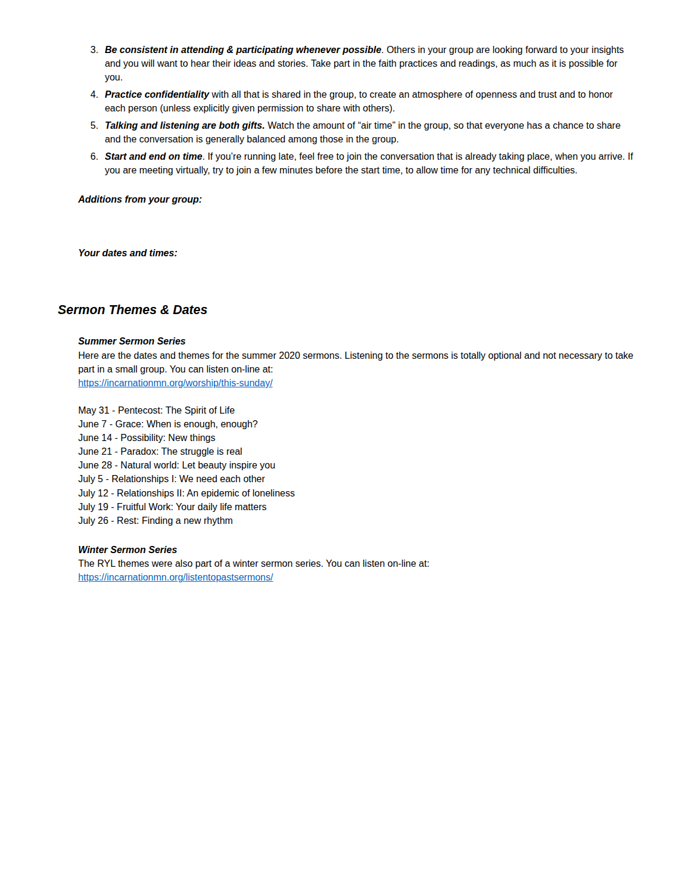Be consistent in attending & participating whenever possible. Others in your group are looking forward to your insights and you will want to hear their ideas and stories. Take part in the faith practices and readings, as much as it is possible for you.
Practice confidentiality with all that is shared in the group, to create an atmosphere of openness and trust and to honor each person (unless explicitly given permission to share with others).
Talking and listening are both gifts. Watch the amount of “air time” in the group, so that everyone has a chance to share and the conversation is generally balanced among those in the group.
Start and end on time. If you’re running late, feel free to join the conversation that is already taking place, when you arrive. If you are meeting virtually, try to join a few minutes before the start time, to allow time for any technical difficulties.
Additions from your group:
Your dates and times:
Sermon Themes & Dates
Summer Sermon Series
Here are the dates and themes for the summer 2020 sermons. Listening to the sermons is totally optional and not necessary to take part in a small group. You can listen on-line at:
https://incarnationmn.org/worship/this-sunday/
May 31 - Pentecost: The Spirit of Life
June 7 - Grace: When is enough, enough?
June 14 - Possibility: New things
June 21 - Paradox: The struggle is real
June 28 - Natural world: Let beauty inspire you
July 5 - Relationships I: We need each other
July 12 - Relationships II: An epidemic of loneliness
July 19 - Fruitful Work: Your daily life matters
July 26 - Rest: Finding a new rhythm
Winter Sermon Series
The RYL themes were also part of a winter sermon series. You can listen on-line at:
https://incarnationmn.org/listentopastsermons/